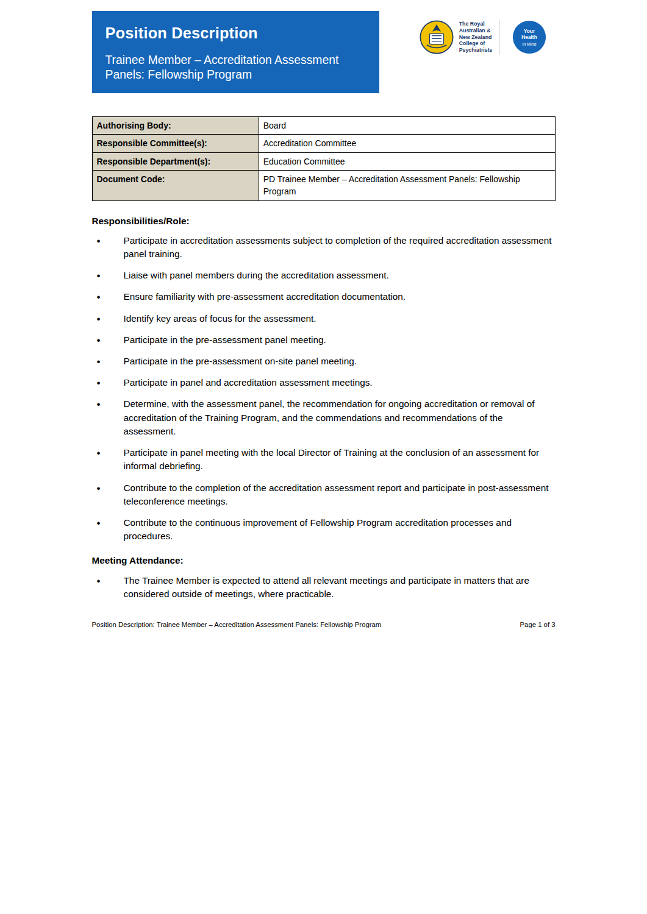Position Description
Trainee Member – Accreditation Assessment
Panels: Fellowship Program
The Royal
Australian &
New Zealand
College of
Psychiatrists
Your Health in Mind
| Authorising Body: | Board |
| Responsible Committee(s): | Accreditation Committee |
| Responsible Department(s): | Education Committee |
| Document Code: | PD Trainee Member – Accreditation Assessment Panels: Fellowship Program |
Responsibilities/Role:
Participate in accreditation assessments subject to completion of the required accreditation assessment panel training.
Liaise with panel members during the accreditation assessment.
Ensure familiarity with pre-assessment accreditation documentation.
Identify key areas of focus for the assessment.
Participate in the pre-assessment panel meeting.
Participate in the pre-assessment on-site panel meeting.
Participate in panel and accreditation assessment meetings.
Determine, with the assessment panel, the recommendation for ongoing accreditation or removal of accreditation of the Training Program, and the commendations and recommendations of the assessment.
Participate in panel meeting with the local Director of Training at the conclusion of an assessment for informal debriefing.
Contribute to the completion of the accreditation assessment report and participate in post-assessment teleconference meetings.
Contribute to the continuous improvement of Fellowship Program accreditation processes and procedures.
Meeting Attendance:
The Trainee Member is expected to attend all relevant meetings and participate in matters that are considered outside of meetings, where practicable.
Position Description: Trainee Member – Accreditation Assessment Panels: Fellowship Program Page 1 of 3